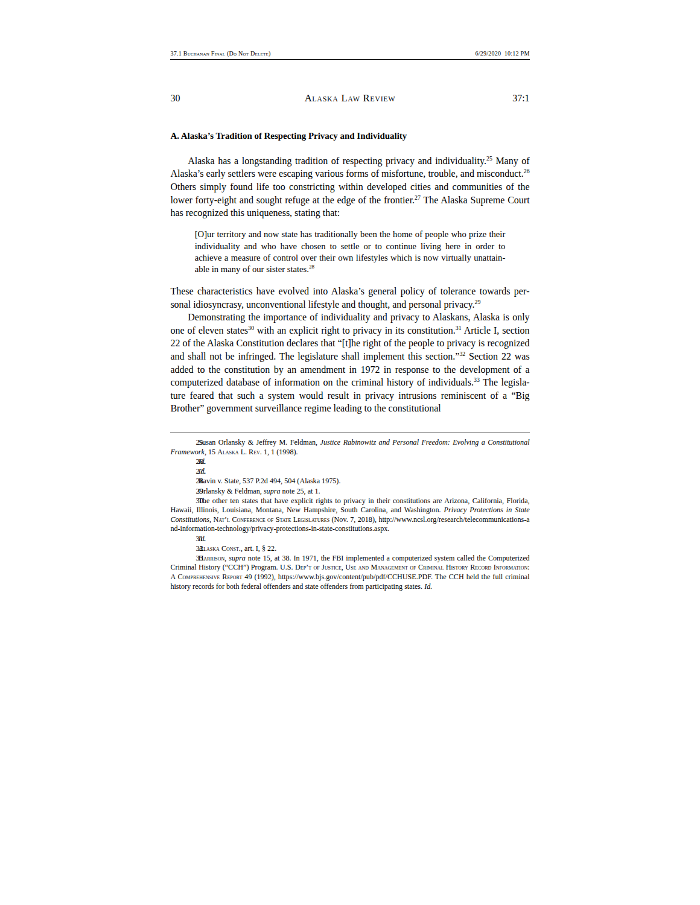37.1 Buchanan Final (Do Not Delete) 6/29/2020 10:12 PM
30 Alaska Law Review 37:1
A. Alaska’s Tradition of Respecting Privacy and Individuality
Alaska has a longstanding tradition of respecting privacy and individuality.25 Many of Alaska’s early settlers were escaping various forms of misfortune, trouble, and misconduct.26 Others simply found life too constricting within developed cities and communities of the lower forty-eight and sought refuge at the edge of the frontier.27 The Alaska Supreme Court has recognized this uniqueness, stating that:
[O]ur territory and now state has traditionally been the home of people who prize their individuality and who have chosen to settle or to continue living here in order to achieve a measure of control over their own lifestyles which is now virtually unattainable in many of our sister states.28
These characteristics have evolved into Alaska’s general policy of tolerance towards personal idiosyncrasy, unconventional lifestyle and thought, and personal privacy.29
Demonstrating the importance of individuality and privacy to Alaskans, Alaska is only one of eleven states30 with an explicit right to privacy in its constitution.31 Article I, section 22 of the Alaska Constitution declares that “[t]he right of the people to privacy is recognized and shall not be infringed. The legislature shall implement this section.”32 Section 22 was added to the constitution by an amendment in 1972 in response to the development of a computerized database of information on the criminal history of individuals.33 The legislature feared that such a system would result in privacy intrusions reminiscent of a “Big Brother” government surveillance regime leading to the constitutional
Susan Orlansky & Jeffrey M. Feldman, Justice Rabinowitz and Personal Freedom: Evolving a Constitutional Framework, 15 Alaska L. Rev. 1, 1 (1998).
Id.
Id.
Ravin v. State, 537 P.2d 494, 504 (Alaska 1975).
Orlansky & Feldman, supra note 25, at 1.
The other ten states that have explicit rights to privacy in their constitutions are Arizona, California, Florida, Hawaii, Illinois, Louisiana, Montana, New Hampshire, South Carolina, and Washington. Privacy Protections in State Constitutions, Nat’l Conference of State Legislatures (Nov. 7, 2018), http://www.ncsl.org/research/telecommunications-and-information-technology/privacy-protections-in-state-constitutions.aspx.
Id.
Alaska Const., art. I, § 22.
Harrison, supra note 15, at 38. In 1971, the FBI implemented a computerized system called the Computerized Criminal History (“CCH”) Program. U.S. Dep’t of Justice, Use and Management of Criminal History Record Information: A Comprehensive Report 49 (1992), https://www.bjs.gov/content/pub/pdf/CCHUSE.PDF. The CCH held the full criminal history records for both federal offenders and state offenders from participating states. Id.